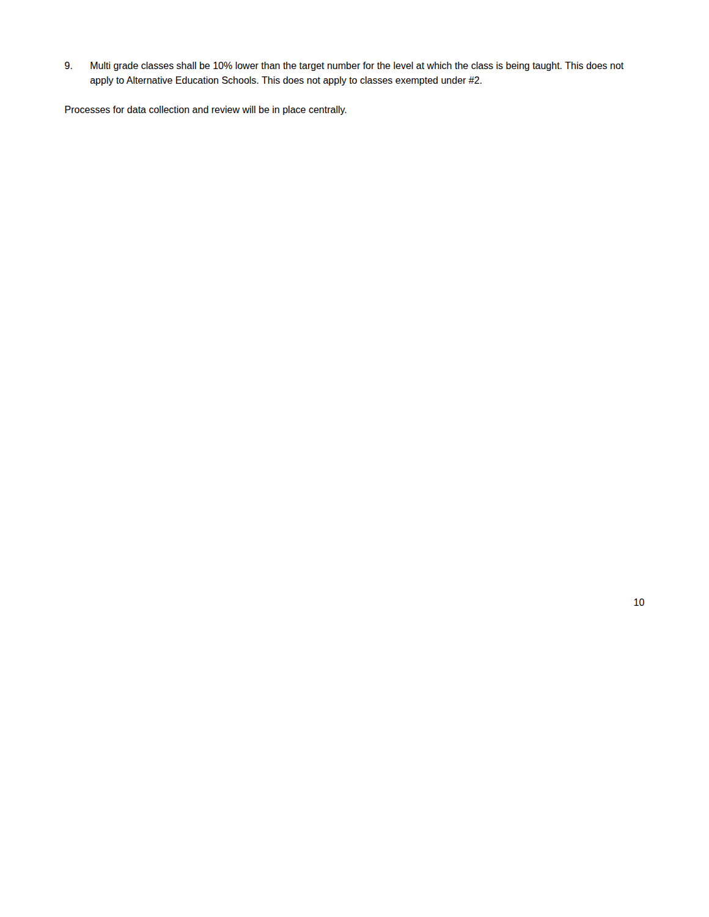9. Multi grade classes shall be 10% lower than the target number for the level at which the class is being taught. This does not apply to Alternative Education Schools. This does not apply to classes exempted under #2.
Processes for data collection and review will be in place centrally.
10